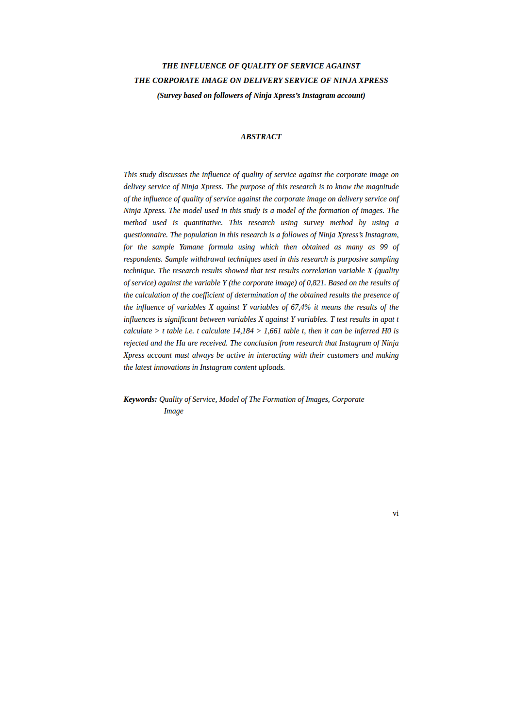The Influence of Quality of Service Against
The Corporate Image on Delivery Service of Ninja Xpress
(Survey based on followers of Ninja Xpress’s Instagram account)
ABSTRACT
This study discusses the influence of quality of service against the corporate image on delivey service of Ninja Xpress. The purpose of this research is to know the magnitude of the influence of quality of service against the corporate image on delivery service onf Ninja Xpress. The model used in this study is a model of the formation of images. The method used is quantitative. This research using survey method by using a questionnaire. The population in this research is a followes of Ninja Xpress’s Instagram, for the sample Yamane formula using which then obtained as many as 99 of respondents. Sample withdrawal techniques used in this research is purposive sampling technique. The research results showed that test results correlation variable X (quality of service) against the variable Y (the corporate image) of 0,821. Based on the results of the calculation of the coefficient of determination of the obtained results the presence of the influence of variables X against Y variables of 67,4% it means the results of the influences is significant between variables X against Y variables. T test results in apat t calculate > t table i.e. t calculate 14,184 > 1,661 table t, then it can be inferred H0 is rejected and the Ha are received. The conclusion from research that Instagram of Ninja Xpress account must always be active in interacting with their customers and making the latest innovations in Instagram content uploads.
Keywords: Quality of Service, Model of The Formation of Images, Corporate Image
vi